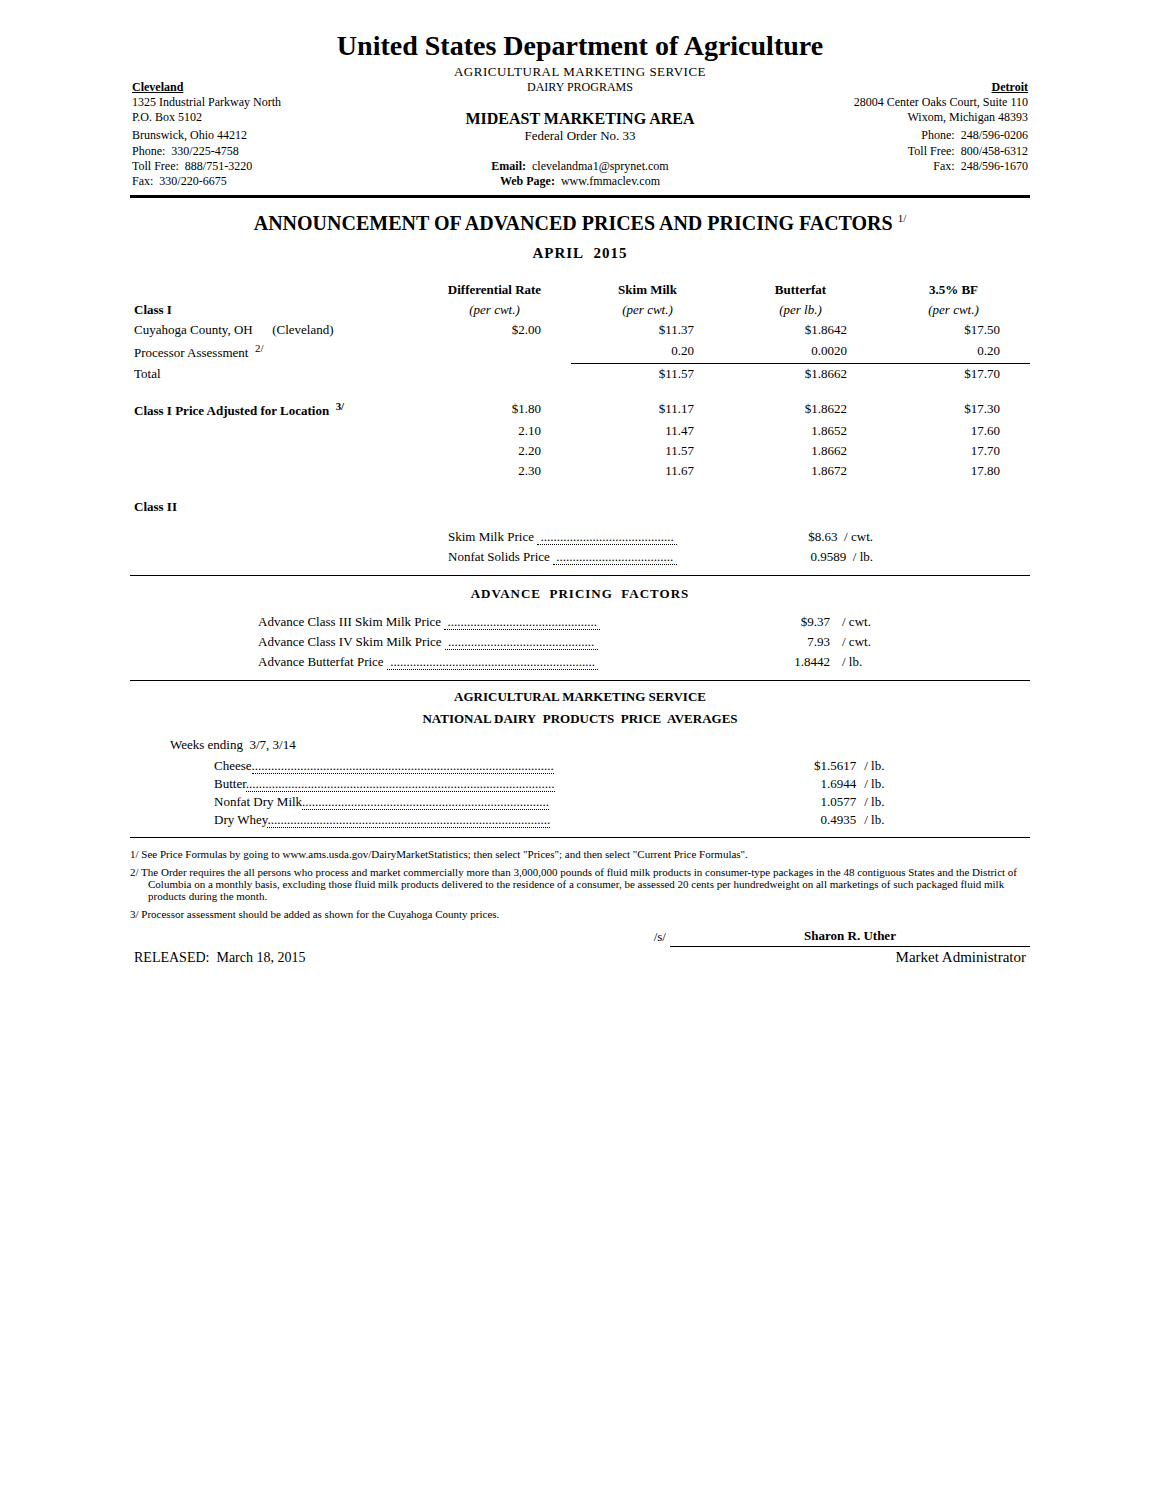United States Department of Agriculture
AGRICULTURAL MARKETING SERVICE
| Cleveland | DAIRY PROGRAMS | Detroit |
| 1325 Industrial Parkway North | | 28004 Center Oaks Court, Suite 110 |
| P.O. Box 5102 | MIDEAST MARKETING AREA | Wixom, Michigan 48393 |
| Brunswick, Ohio 44212 | Federal Order No. 33 | Phone: 248/596-0206 |
| Phone: 330/225-4758 | | Toll Free: 800/458-6312 |
| Toll Free: 888/751-3220 | Email: clevelandma1@sprynet.com | Fax: 248/596-1670 |
| Fax: 330/220-6675 | Web Page: www.fmmaclev.com | |
ANNOUNCEMENT OF ADVANCED PRICES AND PRICING FACTORS 1/
APRIL 2015
| | Differential Rate | Skim Milk | Butterfat | 3.5% BF |
| Class I | (per cwt.) | (per cwt.) | (per lb.) | (per cwt.) |
| Cuyahoga County, OH (Cleveland) | $2.00 | $11.37 | $1.8642 | $17.50 |
| Processor Assessment 2/ | | 0.20 | 0.0020 | 0.20 |
| Total | | $11.57 | $1.8662 | $17.70 |
| Class I Price Adjusted for Location 3/ | $1.80 | $11.17 | $1.8622 | $17.30 |
| | 2.10 | 11.47 | 1.8652 | 17.60 |
| | 2.20 | 11.57 | 1.8662 | 17.70 |
| | 2.30 | 11.67 | 1.8672 | 17.80 |
| Class II | |
| | Skim Milk Price ......................................... | $8.63 / cwt. | |
| | Nonfat Solids Price .................................... | 0.9589 / lb. | |
ADVANCE PRICING FACTORS
| Advance Class III Skim Milk Price .............................................. | $9.37 | / cwt. |
| Advance Class IV Skim Milk Price ............................................. | 7.93 | / cwt. |
| Advance Butterfat Price ............................................................... | 1.8442 | / lb. |
AGRICULTURAL MARKETING SERVICE
NATIONAL DAIRY PRODUCTS PRICE AVERAGES
Weeks ending 3/7, 3/14
| Cheese ............................................................................................. | $1.5617 | / lb. |
| Butter ............................................................................................... | 1.6944 | / lb. |
| Nonfat Dry Milk ............................................................................ | 1.0577 | / lb. |
| Dry Whey ....................................................................................... | 0.4935 | / lb. |
1/ See Price Formulas by going to www.ams.usda.gov/DairyMarketStatistics; then select "Prices"; and then select "Current Price Formulas".
2/ The Order requires the all persons who process and market commercially more than 3,000,000 pounds of fluid milk products in consumer-type packages in the 48 contiguous States and the District of Columbia on a monthly basis, excluding those fluid milk products delivered to the residence of a consumer, be assessed 20 cents per hundredweight on all marketings of such packaged fluid milk products during the month.
3/ Processor assessment should be added as shown for the Cuyahoga County prices.
| | /s/ | Sharon R. Uther |
| RELEASED: March 18, 2015 | | Market Administrator |